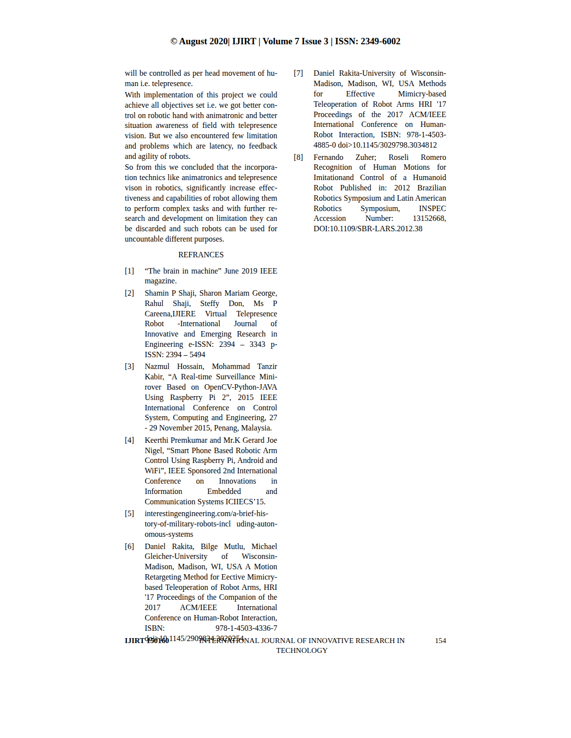© August 2020| IJIRT | Volume 7 Issue 3 | ISSN: 2349-6002
will be controlled as per head movement of human i.e. telepresence.
With implementation of this project we could achieve all objectives set i.e. we got better control on robotic hand with animatronic and better situation awareness of field with telepresence vision. But we also encountered few limitation and problems which are latency, no feedback and agility of robots.
So from this we concluded that the incorporation technics like animatronics and telepresence vison in robotics, significantly increase effectiveness and capabilities of robot allowing them to perform complex tasks and with further research and development on limitation they can be discarded and such robots can be used for uncountable different purposes.
REFRANCES
“The brain in machine” June 2019 IEEE magazine.
Shamin P Shaji, Sharon Mariam George, Rahul Shaji, Steffy Don, Ms P Careena,IJIERE Virtual Telepresence Robot -International Journal of Innovative and Emerging Research in Engineering e-ISSN: 2394 – 3343 p-ISSN: 2394 – 5494
Nazmul Hossain, Mohammad Tanzir Kabir, “A Real-time Surveillance Mini-rover Based on OpenCV-Python-JAVA Using Raspberry Pi 2”, 2015 IEEE International Conference on Control System, Computing and Engineering, 27 - 29 November 2015, Penang, Malaysia.
Keerthi Premkumar and Mr.K Gerard Joe Nigel, “Smart Phone Based Robotic Arm Control Using Raspberry Pi, Android and WiFi”, IEEE Sponsored 2nd International Conference on Innovations in Information Embedded and Communication Systems ICIIECS’15.
interestingengineering.com/a-brief-history-of-military-robots-incl uding-autonomous-systems
Daniel Rakita, Bilge Mutlu, Michael Gleicher-University of Wisconsin-Madison, Madison, WI, USA A Motion Retargeting Method for Eective Mimicry-based Teleoperation of Robot Arms, HRI '17 Proceedings of the Companion of the 2017 ACM/IEEE International Conference on Human-Robot Interaction, ISBN: 978-1-4503-4336-7 doi>10.1145/2909824.3020254
Daniel Rakita-University of Wisconsin-Madison, Madison, WI, USA Methods for Effective Mimicry-based Teleoperation of Robot Arms HRI '17 Proceedings of the 2017 ACM/IEEE International Conference on Human-Robot Interaction, ISBN: 978-1-4503-4885-0 doi>10.1145/3029798.3034812
Fernando Zuher; Roseli Romero Recognition of Human Motions for Imitationand Control of a Humanoid Robot Published in: 2012 Brazilian Robotics Symposium and Latin American Robotics Symposium, INSPEC Accession Number: 13152668, DOI:10.1109/SBR-LARS.2012.38
IJIRT 150160 INTERNATIONAL JOURNAL OF INNOVATIVE RESEARCH IN TECHNOLOGY 154